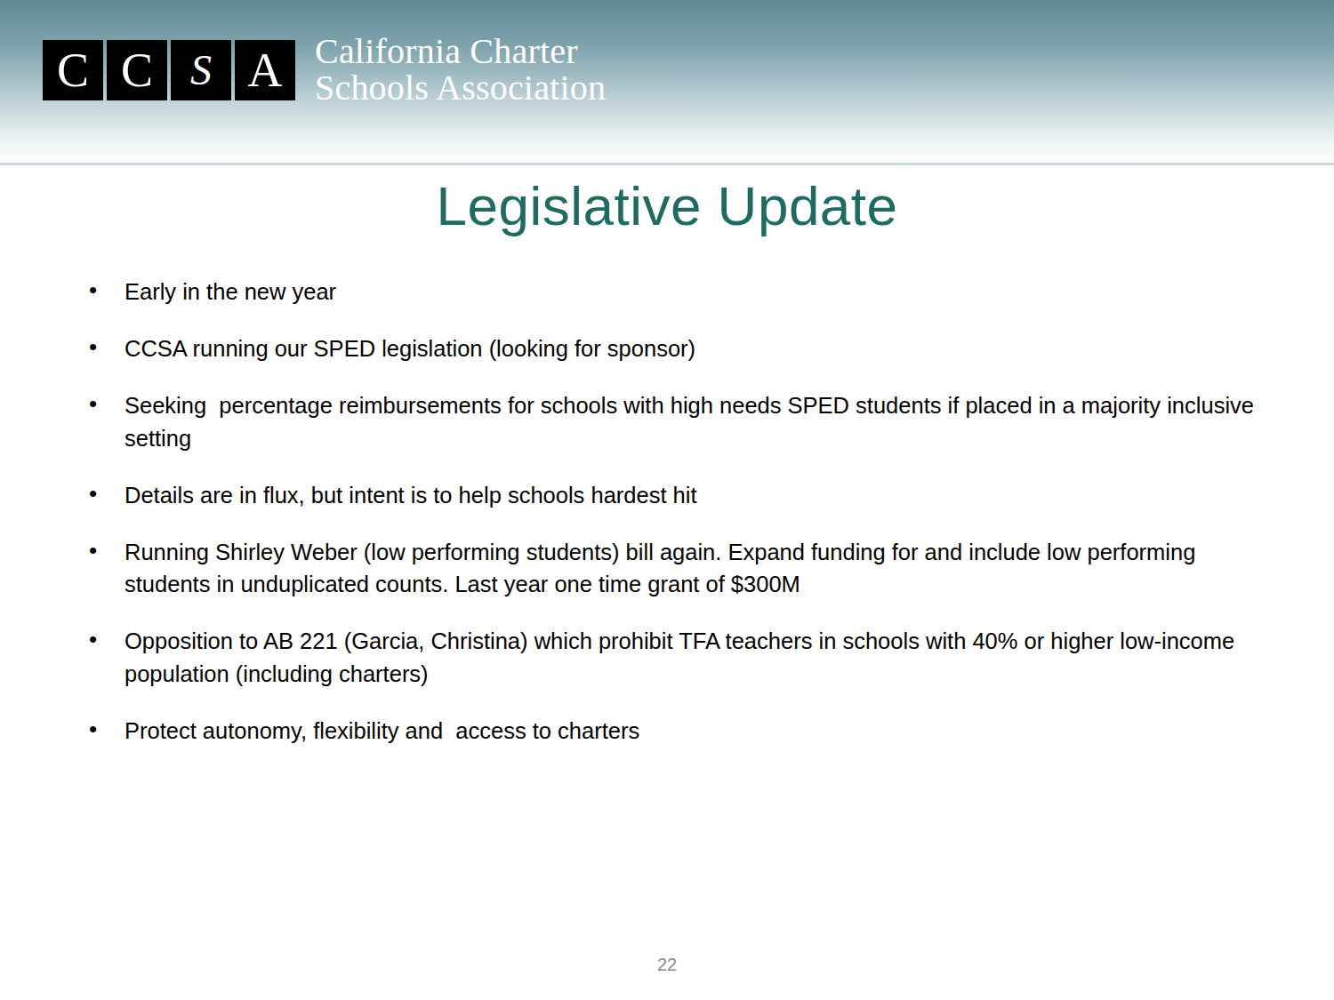CCSA
California Charter Schools Association
Legislative Update
Early in the new year
CCSA running our SPED legislation (looking for sponsor)
Seeking percentage reimbursements for schools with high needs SPED students if placed in a majority inclusive setting
Details are in flux, but intent is to help schools hardest hit
Running Shirley Weber (low performing students) bill again. Expand funding for and include low performing students in unduplicated counts. Last year one time grant of $300M
Opposition to AB 221 (Garcia, Christina) which prohibit TFA teachers in schools with 40% or higher low-income population (including charters)
Protect autonomy, flexibility and access to charters
22